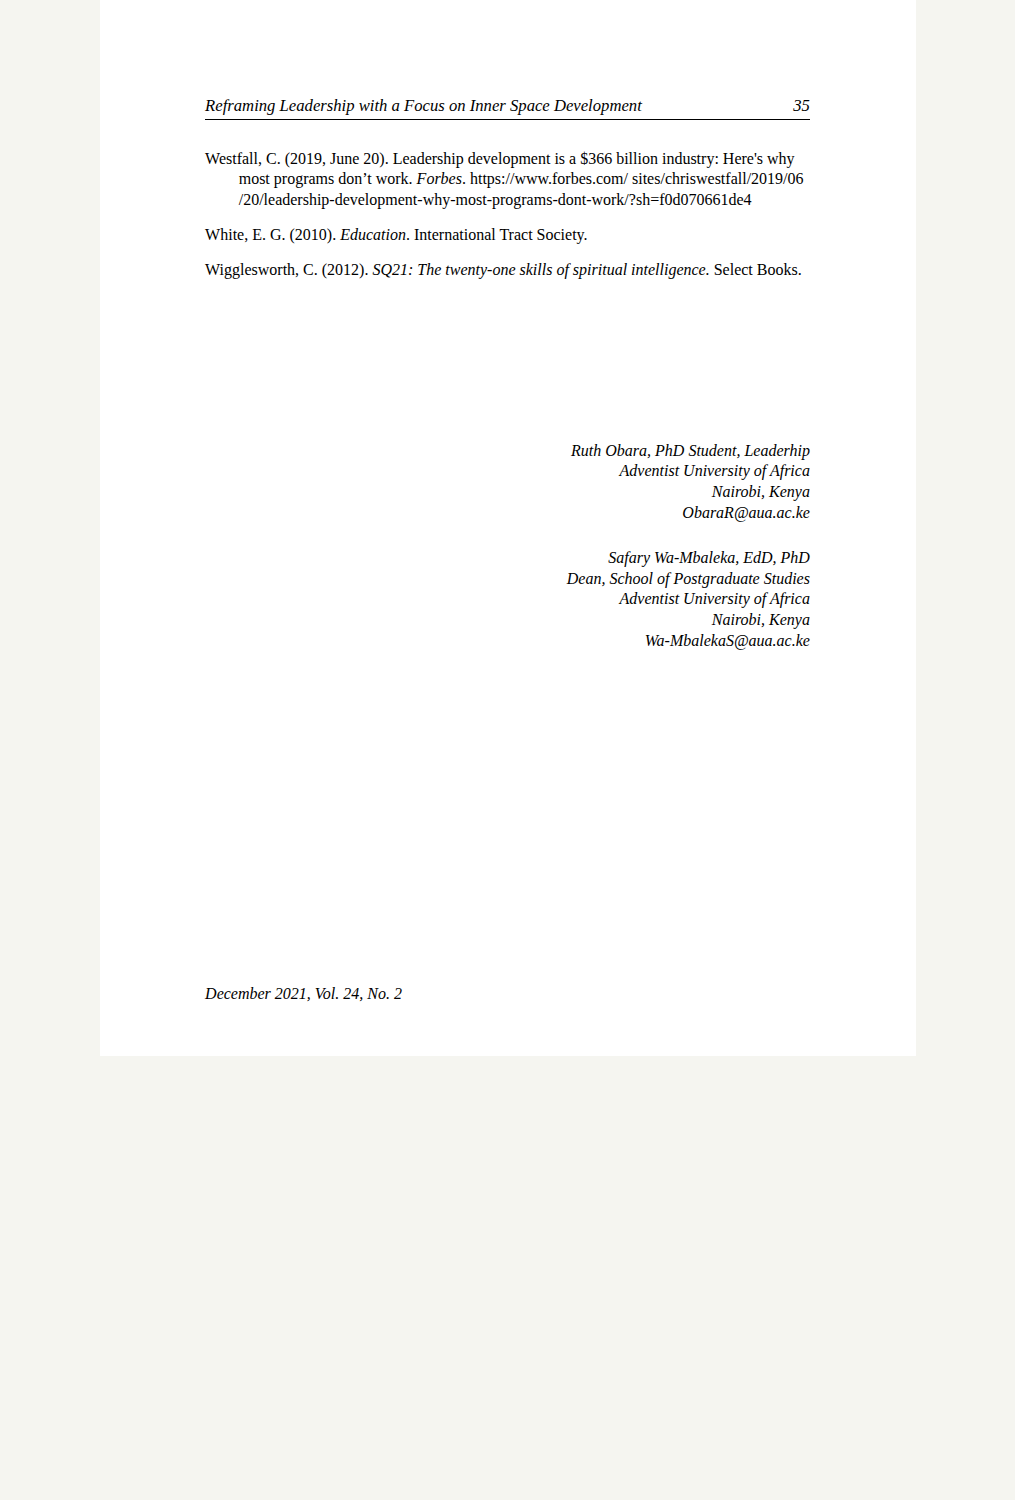Reframing Leadership with a Focus on Inner Space Development 35
Westfall, C. (2019, June 20). Leadership development is a $366 billion industry: Here's why most programs don’t work. Forbes. https://www.forbes.com/ sites/chriswestfall/2019/06 /20/leadership-development-why-most-programs-dont-work/?sh=f0d070661de4
White, E. G. (2010). Education. International Tract Society.
Wigglesworth, C. (2012). SQ21: The twenty-one skills of spiritual intelligence. Select Books.
Ruth Obara, PhD Student, Leaderhip
Adventist University of Africa
Nairobi, Kenya
ObaraR@aua.ac.ke
Safary Wa-Mbaleka, EdD, PhD
Dean, School of Postgraduate Studies
Adventist University of Africa
Nairobi, Kenya
Wa-MbalekaS@aua.ac.ke
December 2021, Vol. 24, No. 2